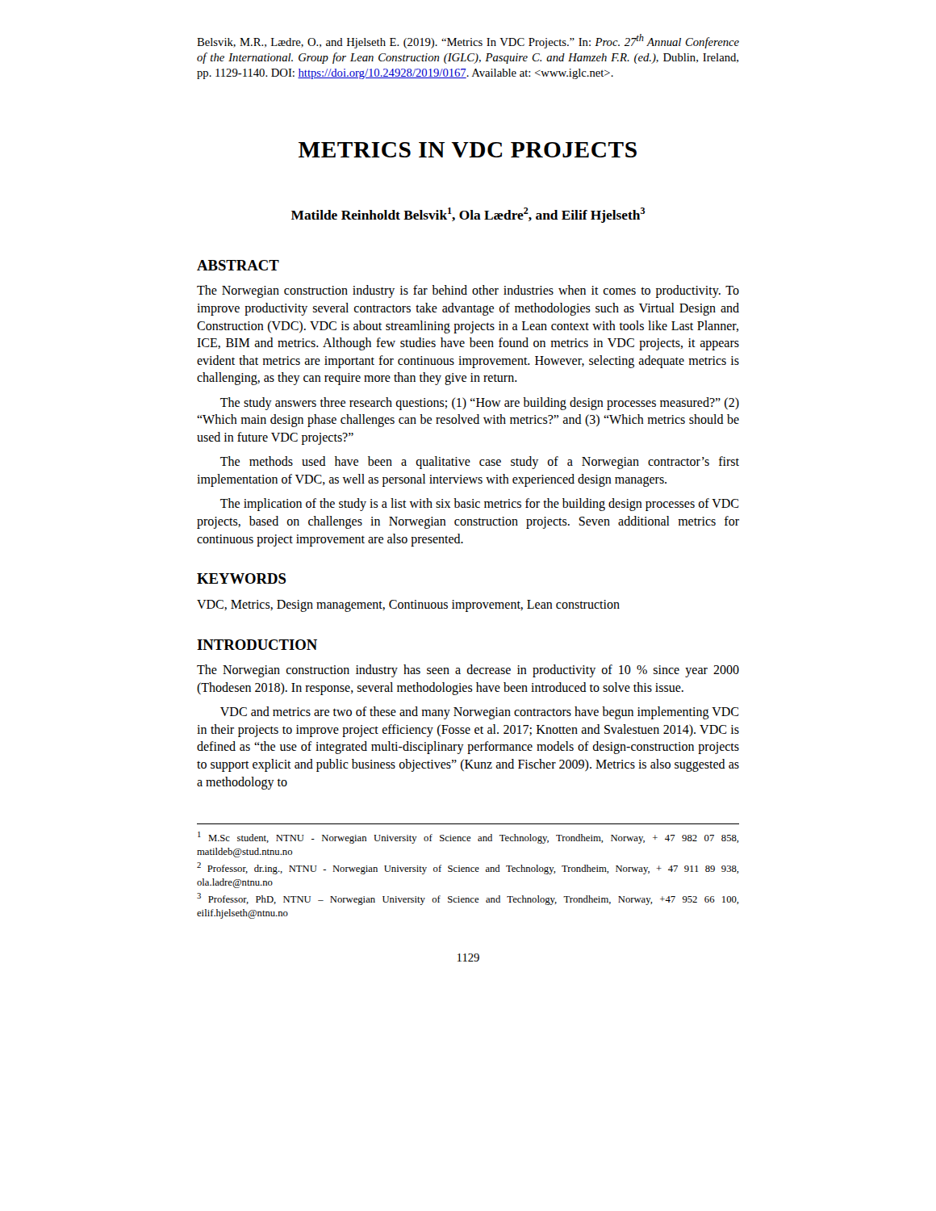Belsvik, M.R., Lædre, O., and Hjelseth E. (2019). “Metrics In VDC Projects.” In: Proc. 27th Annual Conference of the International. Group for Lean Construction (IGLC), Pasquire C. and Hamzeh F.R. (ed.), Dublin, Ireland, pp. 1129-1140. DOI: https://doi.org/10.24928/2019/0167. Available at: <www.iglc.net>.
METRICS IN VDC PROJECTS
Matilde Reinholdt Belsvik1, Ola Lædre2, and Eilif Hjelseth3
Abstract
The Norwegian construction industry is far behind other industries when it comes to productivity. To improve productivity several contractors take advantage of methodologies such as Virtual Design and Construction (VDC). VDC is about streamlining projects in a Lean context with tools like Last Planner, ICE, BIM and metrics. Although few studies have been found on metrics in VDC projects, it appears evident that metrics are important for continuous improvement. However, selecting adequate metrics is challenging, as they can require more than they give in return.
The study answers three research questions; (1) “How are building design processes measured?” (2) “Which main design phase challenges can be resolved with metrics?” and (3) “Which metrics should be used in future VDC projects?”
The methods used have been a qualitative case study of a Norwegian contractor’s first implementation of VDC, as well as personal interviews with experienced design managers.
The implication of the study is a list with six basic metrics for the building design processes of VDC projects, based on challenges in Norwegian construction projects. Seven additional metrics for continuous project improvement are also presented.
Keywords
VDC, Metrics, Design management, Continuous improvement, Lean construction
Introduction
The Norwegian construction industry has seen a decrease in productivity of 10 % since year 2000 (Thodesen 2018). In response, several methodologies have been introduced to solve this issue.
VDC and metrics are two of these and many Norwegian contractors have begun implementing VDC in their projects to improve project efficiency (Fosse et al. 2017; Knotten and Svalestuen 2014). VDC is defined as “the use of integrated multi-disciplinary performance models of design-construction projects to support explicit and public business objectives” (Kunz and Fischer 2009). Metrics is also suggested as a methodology to
1 M.Sc student, NTNU - Norwegian University of Science and Technology, Trondheim, Norway, + 47 982 07 858, matildeb@stud.ntnu.no
2 Professor, dr.ing., NTNU - Norwegian University of Science and Technology, Trondheim, Norway, + 47 911 89 938, ola.ladre@ntnu.no
3 Professor, PhD, NTNU – Norwegian University of Science and Technology, Trondheim, Norway, +47 952 66 100, eilif.hjelseth@ntnu.no
1129